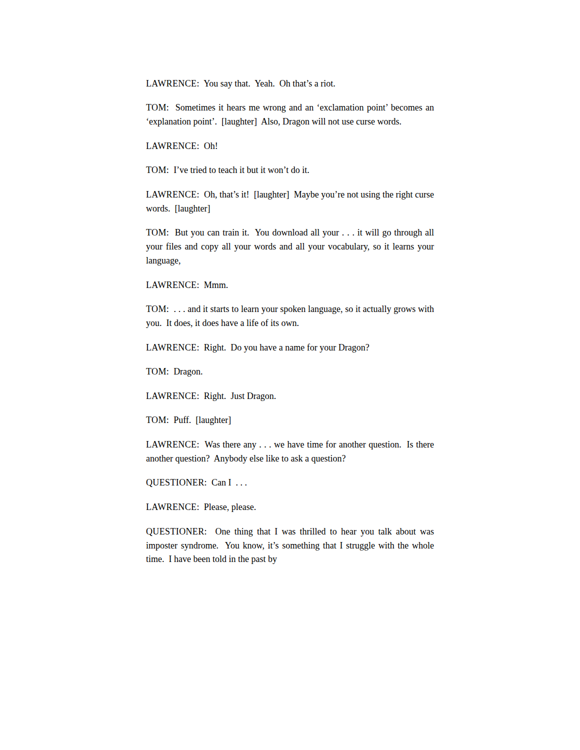LAWRENCE: You say that. Yeah. Oh that’s a riot.
TOM: Sometimes it hears me wrong and an ‘exclamation point’ becomes an ‘explanation point’. [laughter] Also, Dragon will not use curse words.
LAWRENCE: Oh!
TOM: I’ve tried to teach it but it won’t do it.
LAWRENCE: Oh, that’s it! [laughter] Maybe you’re not using the right curse words. [laughter]
TOM: But you can train it. You download all your . . . it will go through all your files and copy all your words and all your vocabulary, so it learns your language,
LAWRENCE: Mmm.
TOM: . . . and it starts to learn your spoken language, so it actually grows with you. It does, it does have a life of its own.
LAWRENCE: Right. Do you have a name for your Dragon?
TOM: Dragon.
LAWRENCE: Right. Just Dragon.
TOM: Puff. [laughter]
LAWRENCE: Was there any . . . we have time for another question. Is there another question? Anybody else like to ask a question?
QUESTIONER: Can I . . .
LAWRENCE: Please, please.
QUESTIONER: One thing that I was thrilled to hear you talk about was imposter syndrome. You know, it’s something that I struggle with the whole time. I have been told in the past by